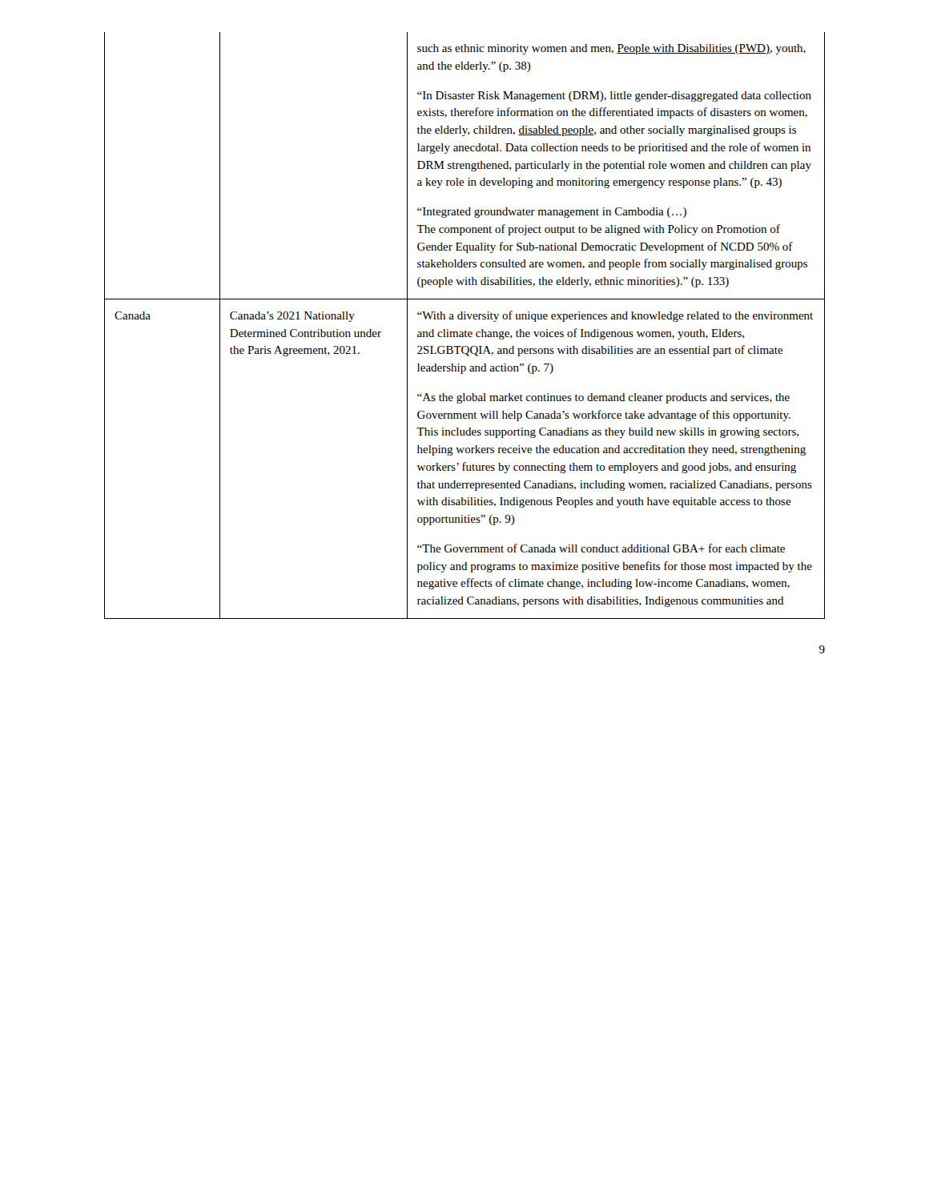| | | such as ethnic minority women and men, People with Disabilities (PWD) , youth, and the elderly.” (p. 38) “In Disaster Risk Management (DRM), little gender-disaggregated data collection exists, therefore information on the differentiated impacts of disasters on women, the elderly, children, disabled people , and other socially marginalised groups is largely anecdotal. Data collection needs to be prioritised and the role of women in DRM strengthened, particularly in the potential role women and children can play a key role in developing and monitoring emergency response plans.” (p. 43) “Integrated groundwater management in Cambodia (…) The component of project output to be aligned with Policy on Promotion of Gender Equality for Sub-national Democratic Development of NCDD 50% of stakeholders consulted are women, and people from socially marginalised groups (people with disabilities, the elderly, ethnic minorities).” (p. 133) |
| Canada | Canada’s 2021 Nationally Determined Contribution under the Paris Agreement, 2021. | “With a diversity of unique experiences and knowledge related to the environment and climate change, the voices of Indigenous women, youth, Elders, 2SLGBTQQIA, and persons with disabilities are an essential part of climate leadership and action” (p. 7) “As the global market continues to demand cleaner products and services, the Government will help Canada’s workforce take advantage of this opportunity. This includes supporting Canadians as they build new skills in growing sectors, helping workers receive the education and accreditation they need, strengthening workers’ futures by connecting them to employers and good jobs, and ensuring that underrepresented Canadians, including women, racialized Canadians, persons with disabilities, Indigenous Peoples and youth have equitable access to those opportunities” (p. 9) “The Government of Canada will conduct additional GBA+ for each climate policy and programs to maximize positive benefits for those most impacted by the negative effects of climate change, including low-income Canadians, women, racialized Canadians, persons with disabilities, Indigenous communities and |
9